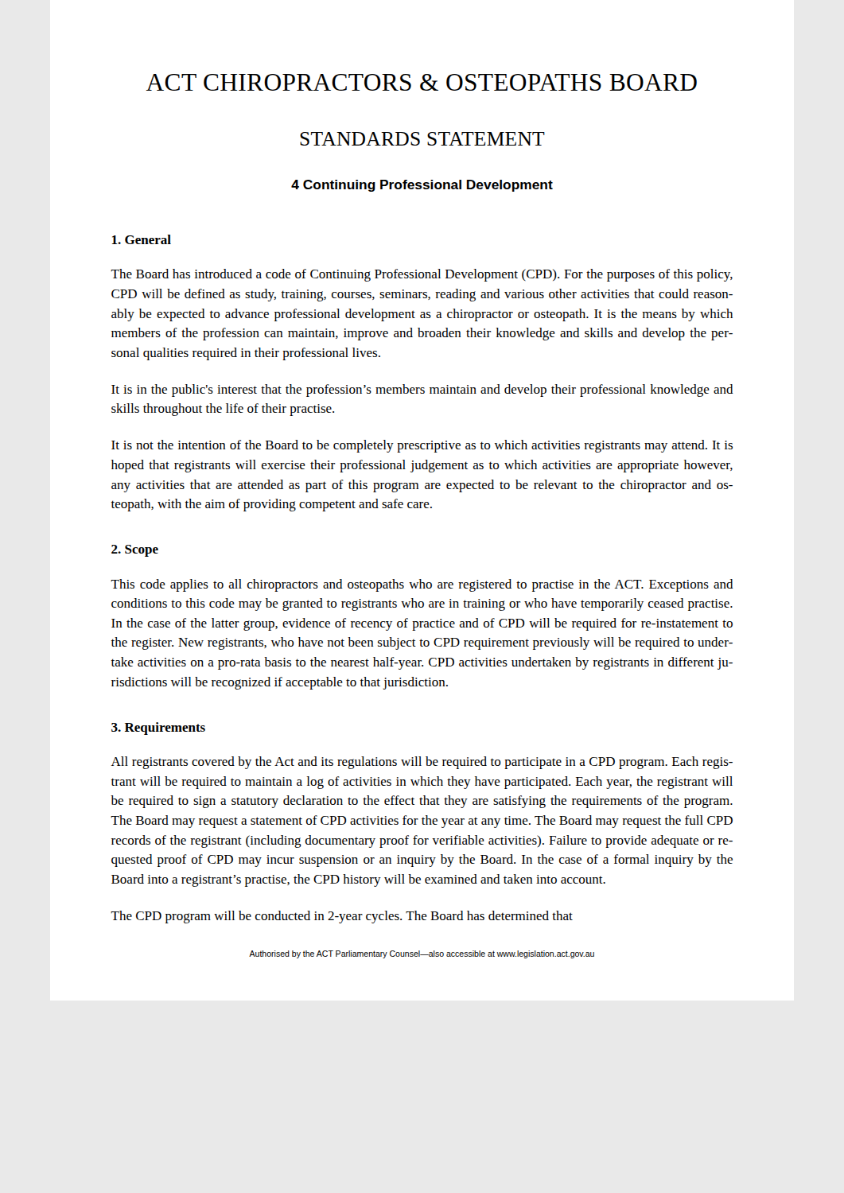ACT Chiropractors & Osteopaths Board
Standards Statement
4 Continuing Professional Development
1. General
The Board has introduced a code of Continuing Professional Development (CPD). For the purposes of this policy, CPD will be defined as study, training, courses, seminars, reading and various other activities that could reasonably be expected to advance professional development as a chiropractor or osteopath. It is the means by which members of the profession can maintain, improve and broaden their knowledge and skills and develop the personal qualities required in their professional lives.
It is in the public's interest that the profession’s members maintain and develop their professional knowledge and skills throughout the life of their practise.
It is not the intention of the Board to be completely prescriptive as to which activities registrants may attend. It is hoped that registrants will exercise their professional judgement as to which activities are appropriate however, any activities that are attended as part of this program are expected to be relevant to the chiropractor and osteopath, with the aim of providing competent and safe care.
2. Scope
This code applies to all chiropractors and osteopaths who are registered to practise in the ACT. Exceptions and conditions to this code may be granted to registrants who are in training or who have temporarily ceased practise. In the case of the latter group, evidence of recency of practice and of CPD will be required for re-instatement to the register. New registrants, who have not been subject to CPD requirement previously will be required to undertake activities on a pro-rata basis to the nearest half-year. CPD activities undertaken by registrants in different jurisdictions will be recognized if acceptable to that jurisdiction.
3. Requirements
All registrants covered by the Act and its regulations will be required to participate in a CPD program. Each registrant will be required to maintain a log of activities in which they have participated. Each year, the registrant will be required to sign a statutory declaration to the effect that they are satisfying the requirements of the program. The Board may request a statement of CPD activities for the year at any time. The Board may request the full CPD records of the registrant (including documentary proof for verifiable activities). Failure to provide adequate or requested proof of CPD may incur suspension or an inquiry by the Board. In the case of a formal inquiry by the Board into a registrant’s practise, the CPD history will be examined and taken into account.
The CPD program will be conducted in 2-year cycles. The Board has determined that
Authorised by the ACT Parliamentary Counsel—also accessible at www.legislation.act.gov.au